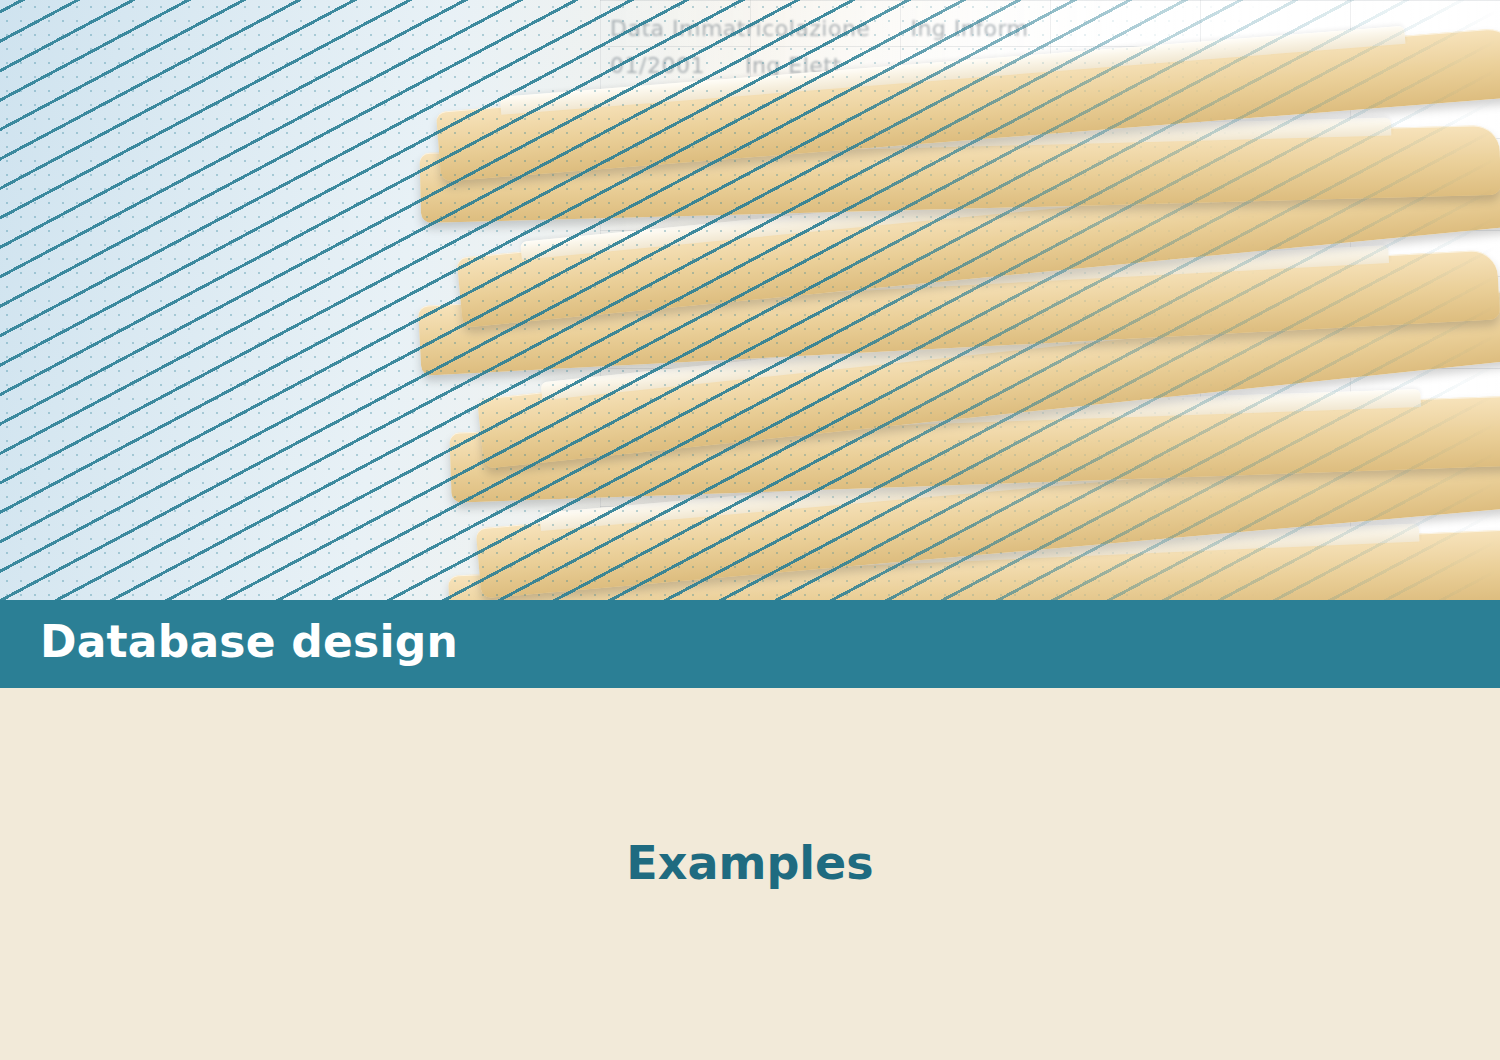Data Immatricolazione Ing Inform
01/2001 Ing Elett
01/2001 Ing Telec
Ing Inform
Database design
Examples